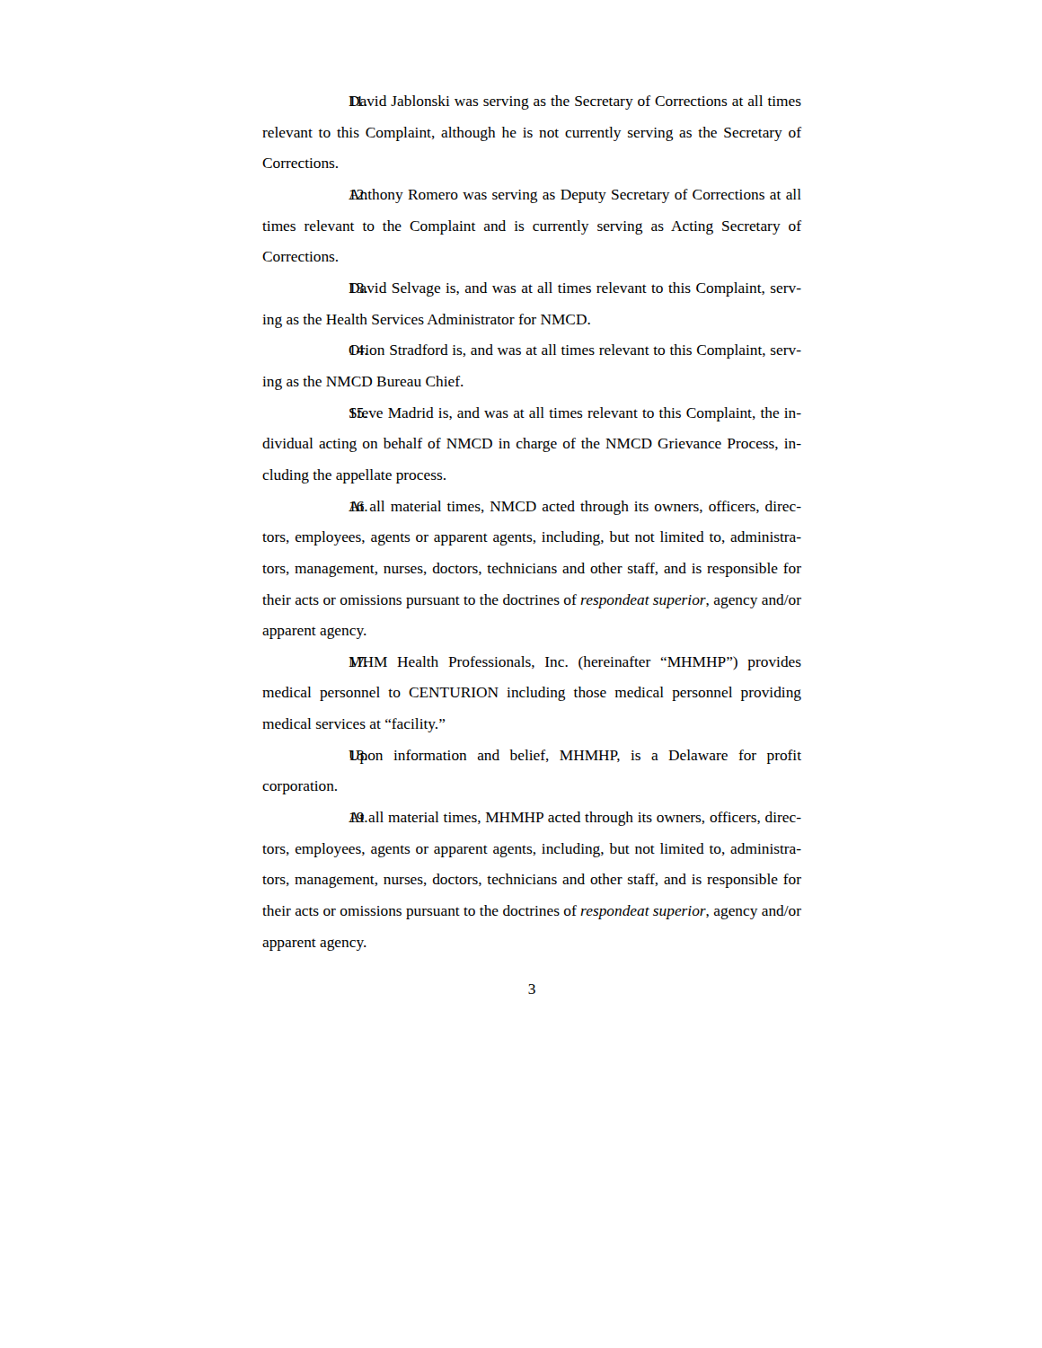11. David Jablonski was serving as the Secretary of Corrections at all times relevant to this Complaint, although he is not currently serving as the Secretary of Corrections.
12. Anthony Romero was serving as Deputy Secretary of Corrections at all times relevant to the Complaint and is currently serving as Acting Secretary of Corrections.
13. David Selvage is, and was at all times relevant to this Complaint, serving as the Health Services Administrator for NMCD.
14. Orion Stradford is, and was at all times relevant to this Complaint, serving as the NMCD Bureau Chief.
15. Steve Madrid is, and was at all times relevant to this Complaint, the individual acting on behalf of NMCD in charge of the NMCD Grievance Process, including the appellate process.
16. At all material times, NMCD acted through its owners, officers, directors, employees, agents or apparent agents, including, but not limited to, administrators, management, nurses, doctors, technicians and other staff, and is responsible for their acts or omissions pursuant to the doctrines of respondeat superior, agency and/or apparent agency.
17. MHM Health Professionals, Inc. (hereinafter “MHMHP”) provides medical personnel to CENTURION including those medical personnel providing medical services at “facility.”
18. Upon information and belief, MHMHP, is a Delaware for profit corporation.
19. At all material times, MHMHP acted through its owners, officers, directors, employees, agents or apparent agents, including, but not limited to, administrators, management, nurses, doctors, technicians and other staff, and is responsible for their acts or omissions pursuant to the doctrines of respondeat superior, agency and/or apparent agency.
3